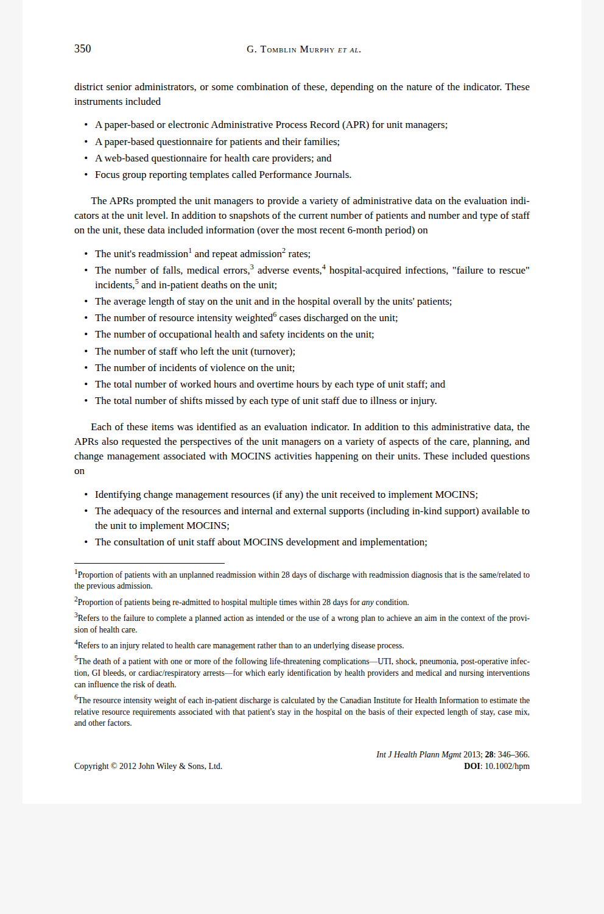350 G. Tomblin Murphy et al.
district senior administrators, or some combination of these, depending on the nature of the indicator. These instruments included
A paper-based or electronic Administrative Process Record (APR) for unit managers;
A paper-based questionnaire for patients and their families;
A web-based questionnaire for health care providers; and
Focus group reporting templates called Performance Journals.
The APRs prompted the unit managers to provide a variety of administrative data on the evaluation indicators at the unit level. In addition to snapshots of the current number of patients and number and type of staff on the unit, these data included information (over the most recent 6-month period) on
The unit's readmission1 and repeat admission2 rates;
The number of falls, medical errors,3 adverse events,4 hospital-acquired infections, "failure to rescue" incidents,5 and in-patient deaths on the unit;
The average length of stay on the unit and in the hospital overall by the units' patients;
The number of resource intensity weighted6 cases discharged on the unit;
The number of occupational health and safety incidents on the unit;
The number of staff who left the unit (turnover);
The number of incidents of violence on the unit;
The total number of worked hours and overtime hours by each type of unit staff; and
The total number of shifts missed by each type of unit staff due to illness or injury.
Each of these items was identified as an evaluation indicator. In addition to this administrative data, the APRs also requested the perspectives of the unit managers on a variety of aspects of the care, planning, and change management associated with MOCINS activities happening on their units. These included questions on
Identifying change management resources (if any) the unit received to implement MOCINS;
The adequacy of the resources and internal and external supports (including in-kind support) available to the unit to implement MOCINS;
The consultation of unit staff about MOCINS development and implementation;
1Proportion of patients with an unplanned readmission within 28 days of discharge with readmission diagnosis that is the same/related to the previous admission.
2Proportion of patients being re-admitted to hospital multiple times within 28 days for any condition.
3Refers to the failure to complete a planned action as intended or the use of a wrong plan to achieve an aim in the context of the provision of health care.
4Refers to an injury related to health care management rather than to an underlying disease process.
5The death of a patient with one or more of the following life-threatening complications—UTI, shock, pneumonia, post-operative infection, GI bleeds, or cardiac/respiratory arrests—for which early identification by health providers and medical and nursing interventions can influence the risk of death.
6The resource intensity weight of each in-patient discharge is calculated by the Canadian Institute for Health Information to estimate the relative resource requirements associated with that patient's stay in the hospital on the basis of their expected length of stay, case mix, and other factors.
Copyright © 2012 John Wiley & Sons, Ltd.
Int J Health Plann Mgmt 2013; 28: 346–366. DOI: 10.1002/hpm